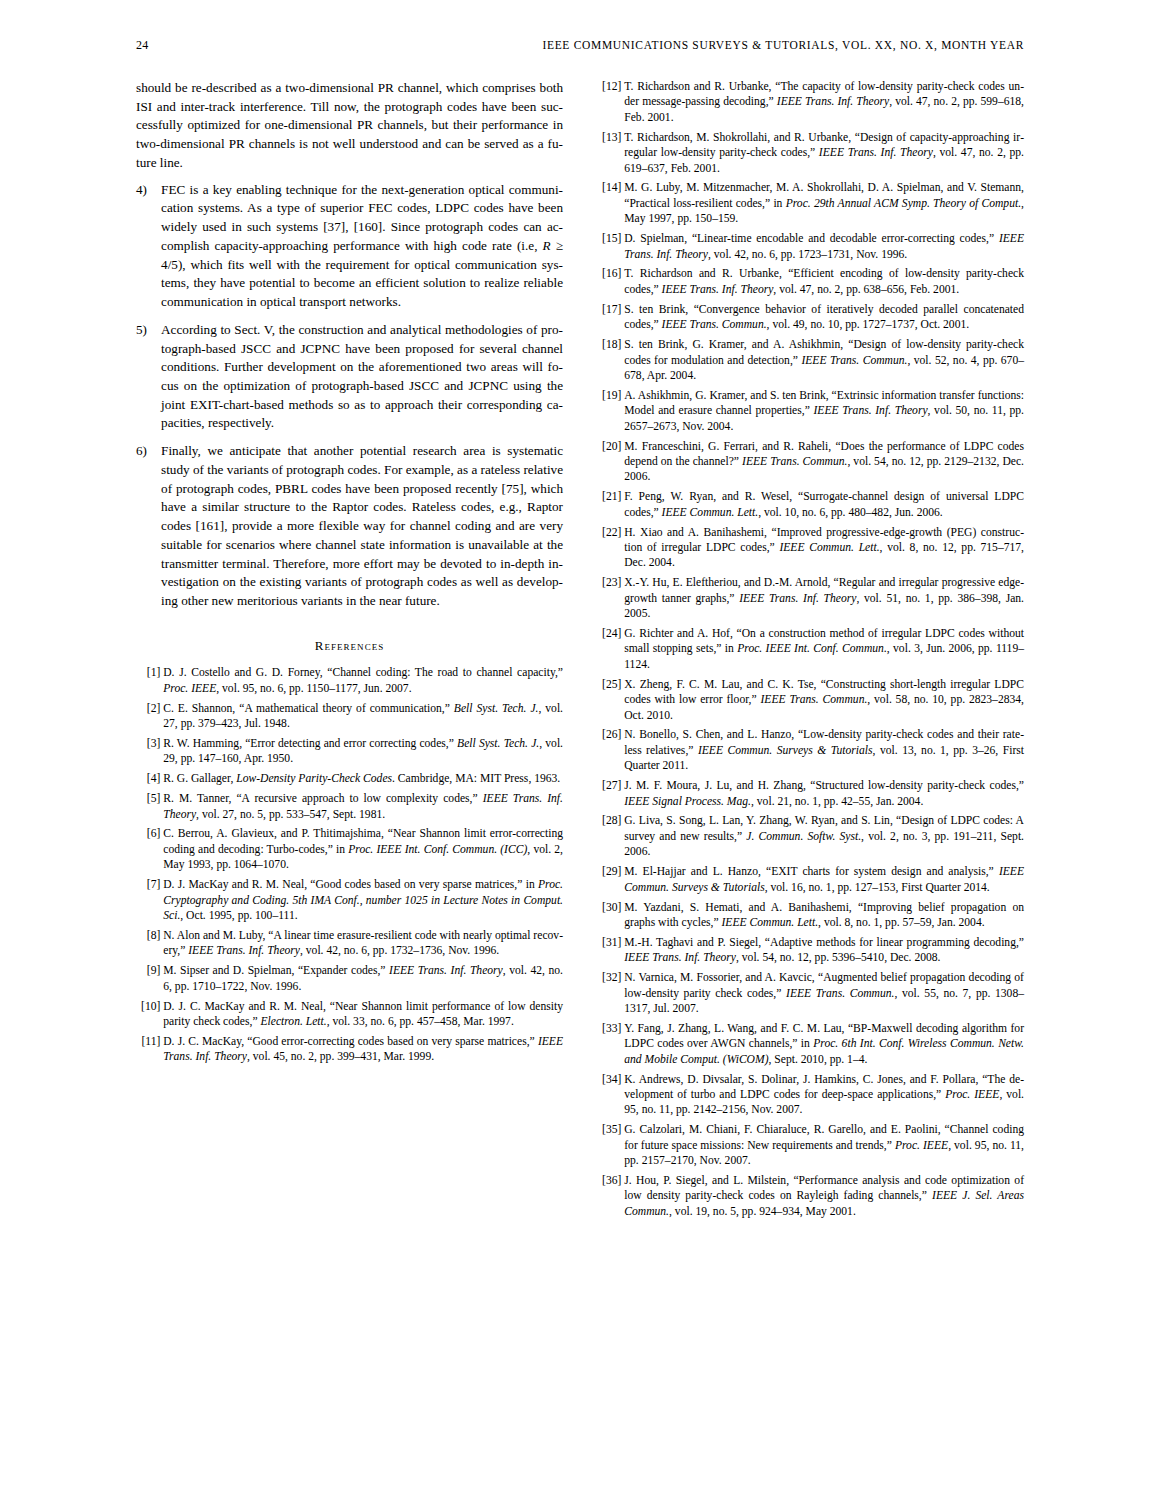24
IEEE Communications Surveys & Tutorials, Vol. XX, No. X, Month Year
should be re-described as a two-dimensional PR channel, which comprises both ISI and inter-track interference. Till now, the protograph codes have been successfully optimized for one-dimensional PR channels, but their performance in two-dimensional PR channels is not well understood and can be served as a future line.
4) FEC is a key enabling technique for the next-generation optical communication systems. As a type of superior FEC codes, LDPC codes have been widely used in such systems [37], [160]. Since protograph codes can accomplish capacity-approaching performance with high code rate (i.e, R ≥ 4/5), which fits well with the requirement for optical communication systems, they have potential to become an efficient solution to realize reliable communication in optical transport networks.
5) According to Sect. V, the construction and analytical methodologies of protograph-based JSCC and JCPNC have been proposed for several channel conditions. Further development on the aforementioned two areas will focus on the optimization of protograph-based JSCC and JCPNC using the joint EXIT-chart-based methods so as to approach their corresponding capacities, respectively.
6) Finally, we anticipate that another potential research area is systematic study of the variants of protograph codes. For example, as a rateless relative of protograph codes, PBRL codes have been proposed recently [75], which have a similar structure to the Raptor codes. Rateless codes, e.g., Raptor codes [161], provide a more flexible way for channel coding and are very suitable for scenarios where channel state information is unavailable at the transmitter terminal. Therefore, more effort may be devoted to in-depth investigation on the existing variants of protograph codes as well as developing other new meritorious variants in the near future.
References
[1] D. J. Costello and G. D. Forney, “Channel coding: The road to channel capacity,” Proc. IEEE, vol. 95, no. 6, pp. 1150–1177, Jun. 2007.
[2] C. E. Shannon, “A mathematical theory of communication,” Bell Syst. Tech. J., vol. 27, pp. 379–423, Jul. 1948.
[3] R. W. Hamming, “Error detecting and error correcting codes,” Bell Syst. Tech. J., vol. 29, pp. 147–160, Apr. 1950.
[4] R. G. Gallager, Low-Density Parity-Check Codes. Cambridge, MA: MIT Press, 1963.
[5] R. M. Tanner, “A recursive approach to low complexity codes,” IEEE Trans. Inf. Theory, vol. 27, no. 5, pp. 533–547, Sept. 1981.
[6] C. Berrou, A. Glavieux, and P. Thitimajshima, “Near Shannon limit error-correcting coding and decoding: Turbo-codes,” in Proc. IEEE Int. Conf. Commun. (ICC), vol. 2, May 1993, pp. 1064–1070.
[7] D. J. MacKay and R. M. Neal, “Good codes based on very sparse matrices,” in Proc. Cryptography and Coding. 5th IMA Conf., number 1025 in Lecture Notes in Comput. Sci., Oct. 1995, pp. 100–111.
[8] N. Alon and M. Luby, “A linear time erasure-resilient code with nearly optimal recovery,” IEEE Trans. Inf. Theory, vol. 42, no. 6, pp. 1732–1736, Nov. 1996.
[9] M. Sipser and D. Spielman, “Expander codes,” IEEE Trans. Inf. Theory, vol. 42, no. 6, pp. 1710–1722, Nov. 1996.
[10] D. J. C. MacKay and R. M. Neal, “Near Shannon limit performance of low density parity check codes,” Electron. Lett., vol. 33, no. 6, pp. 457–458, Mar. 1997.
[11] D. J. C. MacKay, “Good error-correcting codes based on very sparse matrices,” IEEE Trans. Inf. Theory, vol. 45, no. 2, pp. 399–431, Mar. 1999.
[12] T. Richardson and R. Urbanke, “The capacity of low-density parity-check codes under message-passing decoding,” IEEE Trans. Inf. Theory, vol. 47, no. 2, pp. 599–618, Feb. 2001.
[13] T. Richardson, M. Shokrollahi, and R. Urbanke, “Design of capacity-approaching irregular low-density parity-check codes,” IEEE Trans. Inf. Theory, vol. 47, no. 2, pp. 619–637, Feb. 2001.
[14] M. G. Luby, M. Mitzenmacher, M. A. Shokrollahi, D. A. Spielman, and V. Stemann, “Practical loss-resilient codes,” in Proc. 29th Annual ACM Symp. Theory of Comput., May 1997, pp. 150–159.
[15] D. Spielman, “Linear-time encodable and decodable error-correcting codes,” IEEE Trans. Inf. Theory, vol. 42, no. 6, pp. 1723–1731, Nov. 1996.
[16] T. Richardson and R. Urbanke, “Efficient encoding of low-density parity-check codes,” IEEE Trans. Inf. Theory, vol. 47, no. 2, pp. 638–656, Feb. 2001.
[17] S. ten Brink, “Convergence behavior of iteratively decoded parallel concatenated codes,” IEEE Trans. Commun., vol. 49, no. 10, pp. 1727–1737, Oct. 2001.
[18] S. ten Brink, G. Kramer, and A. Ashikhmin, “Design of low-density parity-check codes for modulation and detection,” IEEE Trans. Commun., vol. 52, no. 4, pp. 670–678, Apr. 2004.
[19] A. Ashikhmin, G. Kramer, and S. ten Brink, “Extrinsic information transfer functions: Model and erasure channel properties,” IEEE Trans. Inf. Theory, vol. 50, no. 11, pp. 2657–2673, Nov. 2004.
[20] M. Franceschini, G. Ferrari, and R. Raheli, “Does the performance of LDPC codes depend on the channel?” IEEE Trans. Commun., vol. 54, no. 12, pp. 2129–2132, Dec. 2006.
[21] F. Peng, W. Ryan, and R. Wesel, “Surrogate-channel design of universal LDPC codes,” IEEE Commun. Lett., vol. 10, no. 6, pp. 480–482, Jun. 2006.
[22] H. Xiao and A. Banihashemi, “Improved progressive-edge-growth (PEG) construction of irregular LDPC codes,” IEEE Commun. Lett., vol. 8, no. 12, pp. 715–717, Dec. 2004.
[23] X.-Y. Hu, E. Eleftheriou, and D.-M. Arnold, “Regular and irregular progressive edge-growth tanner graphs,” IEEE Trans. Inf. Theory, vol. 51, no. 1, pp. 386–398, Jan. 2005.
[24] G. Richter and A. Hof, “On a construction method of irregular LDPC codes without small stopping sets,” in Proc. IEEE Int. Conf. Commun., vol. 3, Jun. 2006, pp. 1119–1124.
[25] X. Zheng, F. C. M. Lau, and C. K. Tse, “Constructing short-length irregular LDPC codes with low error floor,” IEEE Trans. Commun., vol. 58, no. 10, pp. 2823–2834, Oct. 2010.
[26] N. Bonello, S. Chen, and L. Hanzo, “Low-density parity-check codes and their rateless relatives,” IEEE Commun. Surveys & Tutorials, vol. 13, no. 1, pp. 3–26, First Quarter 2011.
[27] J. M. F. Moura, J. Lu, and H. Zhang, “Structured low-density parity-check codes,” IEEE Signal Process. Mag., vol. 21, no. 1, pp. 42–55, Jan. 2004.
[28] G. Liva, S. Song, L. Lan, Y. Zhang, W. Ryan, and S. Lin, “Design of LDPC codes: A survey and new results,” J. Commun. Softw. Syst., vol. 2, no. 3, pp. 191–211, Sept. 2006.
[29] M. El-Hajjar and L. Hanzo, “EXIT charts for system design and analysis,” IEEE Commun. Surveys & Tutorials, vol. 16, no. 1, pp. 127–153, First Quarter 2014.
[30] M. Yazdani, S. Hemati, and A. Banihashemi, “Improving belief propagation on graphs with cycles,” IEEE Commun. Lett., vol. 8, no. 1, pp. 57–59, Jan. 2004.
[31] M.-H. Taghavi and P. Siegel, “Adaptive methods for linear programming decoding,” IEEE Trans. Inf. Theory, vol. 54, no. 12, pp. 5396–5410, Dec. 2008.
[32] N. Varnica, M. Fossorier, and A. Kavcic, “Augmented belief propagation decoding of low-density parity check codes,” IEEE Trans. Commun., vol. 55, no. 7, pp. 1308–1317, Jul. 2007.
[33] Y. Fang, J. Zhang, L. Wang, and F. C. M. Lau, “BP-Maxwell decoding algorithm for LDPC codes over AWGN channels,” in Proc. 6th Int. Conf. Wireless Commun. Netw. and Mobile Comput. (WiCOM), Sept. 2010, pp. 1–4.
[34] K. Andrews, D. Divsalar, S. Dolinar, J. Hamkins, C. Jones, and F. Pollara, “The development of turbo and LDPC codes for deep-space applications,” Proc. IEEE, vol. 95, no. 11, pp. 2142–2156, Nov. 2007.
[35] G. Calzolari, M. Chiani, F. Chiaraluce, R. Garello, and E. Paolini, “Channel coding for future space missions: New requirements and trends,” Proc. IEEE, vol. 95, no. 11, pp. 2157–2170, Nov. 2007.
[36] J. Hou, P. Siegel, and L. Milstein, “Performance analysis and code optimization of low density parity-check codes on Rayleigh fading channels,” IEEE J. Sel. Areas Commun., vol. 19, no. 5, pp. 924–934, May 2001.